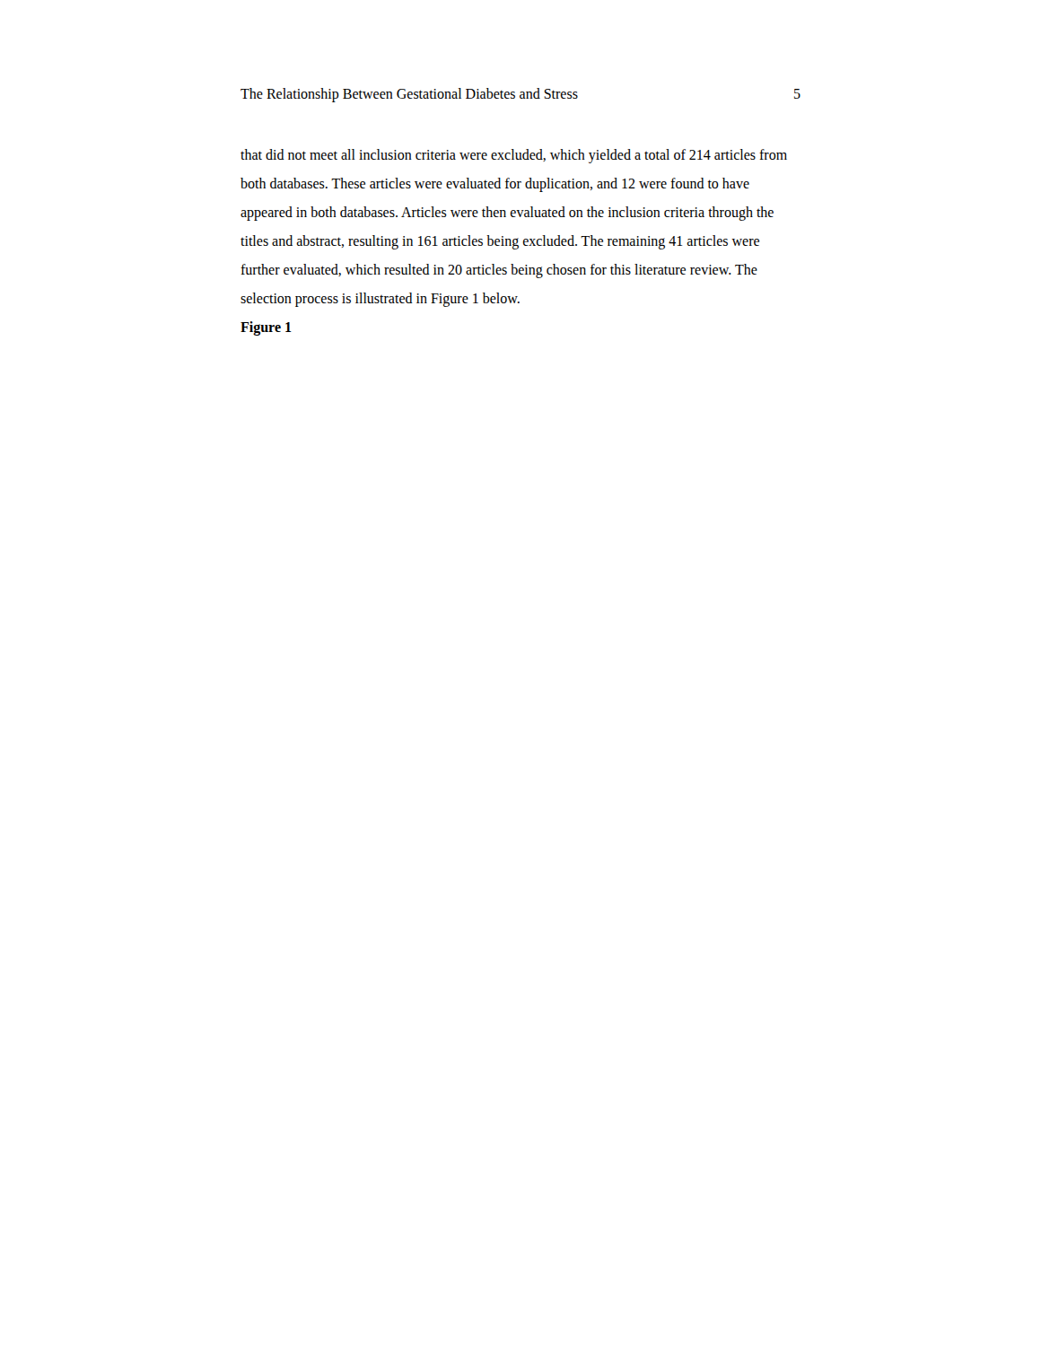The Relationship Between Gestational Diabetes and Stress 5
that did not meet all inclusion criteria were excluded, which yielded a total of 214 articles from both databases. These articles were evaluated for duplication, and 12 were found to have appeared in both databases. Articles were then evaluated on the inclusion criteria through the titles and abstract, resulting in 161 articles being excluded. The remaining 41 articles were further evaluated, which resulted in 20 articles being chosen for this literature review. The selection process is illustrated in Figure 1 below.
Figure 1